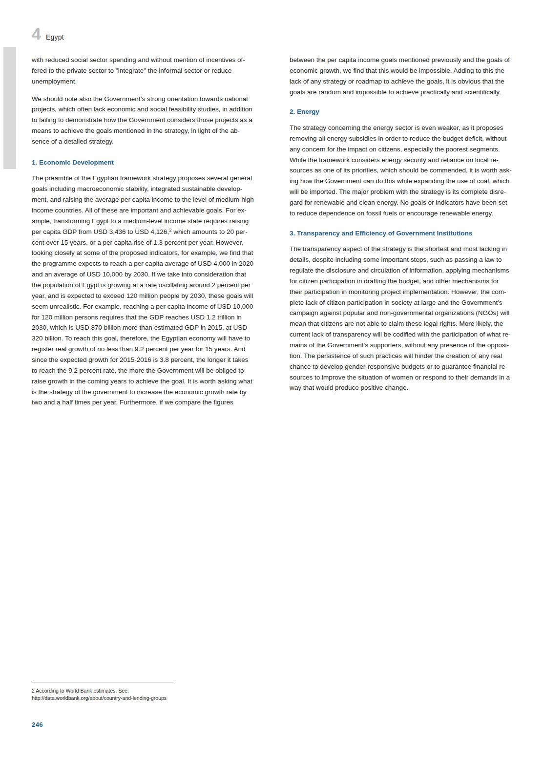4 Egypt
with reduced social sector spending and without mention of incentives offered to the private sector to "integrate" the informal sector or reduce unemployment.
We should note also the Government’s strong orientation towards national projects, which often lack economic and social feasibility studies, in addition to failing to demonstrate how the Government considers those projects as a means to achieve the goals mentioned in the strategy, in light of the absence of a detailed strategy.
1. Economic Development
The preamble of the Egyptian framework strategy proposes several general goals including macroeconomic stability, integrated sustainable development, and raising the average per capita income to the level of medium-high income countries. All of these are important and achievable goals. For example, transforming Egypt to a medium-level income state requires raising per capita GDP from USD 3,436 to USD 4,126,2 which amounts to 20 percent over 15 years, or a per capita rise of 1.3 percent per year. However, looking closely at some of the proposed indicators, for example, we find that the programme expects to reach a per capita average of USD 4,000 in 2020 and an average of USD 10,000 by 2030. If we take into consideration that the population of Egypt is growing at a rate oscillating around 2 percent per year, and is expected to exceed 120 million people by 2030, these goals will seem unrealistic. For example, reaching a per capita income of USD 10,000 for 120 million persons requires that the GDP reaches USD 1.2 trillion in 2030, which is USD 870 billion more than estimated GDP in 2015, at USD 320 billion. To reach this goal, therefore, the Egyptian economy will have to register real growth of no less than 9.2 percent per year for 15 years. And since the expected growth for 2015-2016 is 3.8 percent, the longer it takes to reach the 9.2 percent rate, the more the Government will be obliged to raise growth in the coming years to achieve the goal. It is worth asking what is the strategy of the government to increase the economic growth rate by two and a half times per year. Furthermore, if we compare the figures
between the per capita income goals mentioned previously and the goals of economic growth, we find that this would be impossible. Adding to this the lack of any strategy or roadmap to achieve the goals, it is obvious that the goals are random and impossible to achieve practically and scientifically.
2. Energy
The strategy concerning the energy sector is even weaker, as it proposes removing all energy subsidies in order to reduce the budget deficit, without any concern for the impact on citizens, especially the poorest segments. While the framework considers energy security and reliance on local resources as one of its priorities, which should be commended, it is worth asking how the Government can do this while expanding the use of coal, which will be imported. The major problem with the strategy is its complete disregard for renewable and clean energy. No goals or indicators have been set to reduce dependence on fossil fuels or encourage renewable energy.
3. Transparency and Efficiency of Government Institutions
The transparency aspect of the strategy is the shortest and most lacking in details, despite including some important steps, such as passing a law to regulate the disclosure and circulation of information, applying mechanisms for citizen participation in drafting the budget, and other mechanisms for their participation in monitoring project implementation. However, the complete lack of citizen participation in society at large and the Government's campaign against popular and non-governmental organizations (NGOs) will mean that citizens are not able to claim these legal rights. More likely, the current lack of transparency will be codified with the participation of what remains of the Government's supporters, without any presence of the opposition. The persistence of such practices will hinder the creation of any real chance to develop gender-responsive budgets or to guarantee financial resources to improve the situation of women or respond to their demands in a way that would produce positive change.
2 According to World Bank estimates. See:
http://data.worldbank.org/about/country-and-lending-groups
246